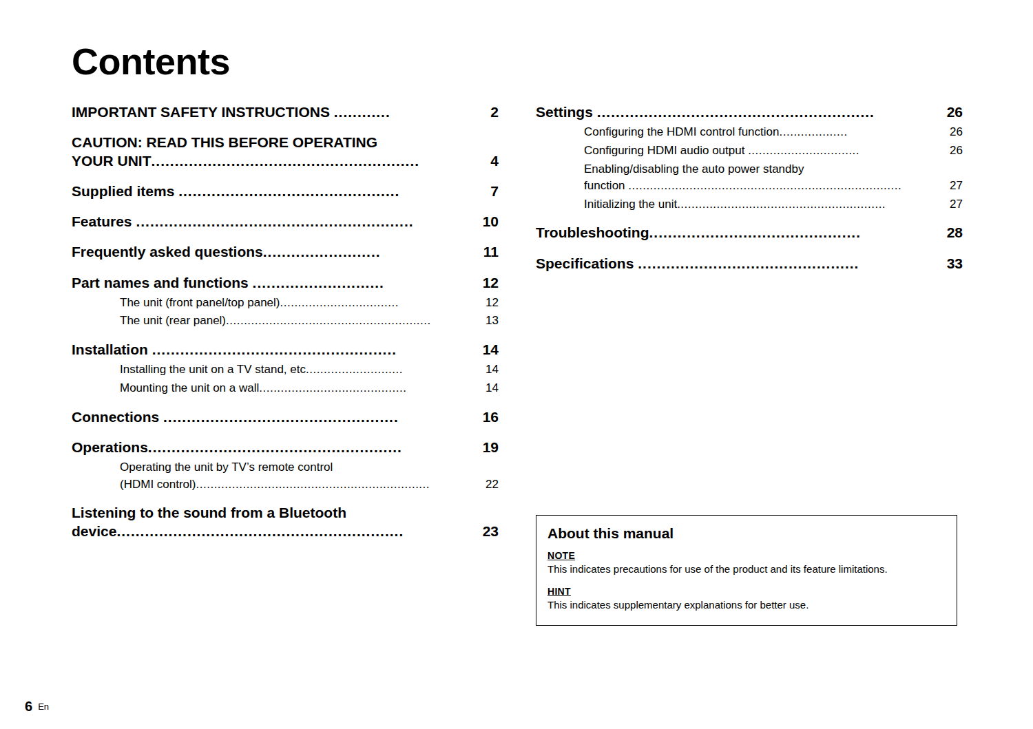Contents
IMPORTANT SAFETY INSTRUCTIONS ............ 2
CAUTION: READ THIS BEFORE OPERATING
YOUR UNIT......................................................... 4
Supplied items ............................................... 7
Features ........................................................... 10
Frequently asked questions......................... 11
Part names and functions ............................ 12
The unit (front panel/top panel)................................. 12
The unit (rear panel)......................................................... 13
Installation .................................................... 14
Installing the unit on a TV stand, etc........................... 14
Mounting the unit on a wall......................................... 14
Connections .................................................. 16
Operations...................................................... 19
Operating the unit by TV’s remote control
(HDMI control)................................................................. 22
Listening to the sound from a Bluetooth
device............................................................. 23
Settings ........................................................... 26
Configuring the HDMI control function................... 26
Configuring HDMI audio output ............................... 26
Enabling/disabling the auto power standby
function ............................................................................ 27
Initializing the unit.......................................................... 27
Troubleshooting............................................. 28
Specifications ............................................... 33
About this manual
NOTE
This indicates precautions for use of the product and its feature limitations.
HINT
This indicates supplementary explanations for better use.
6En